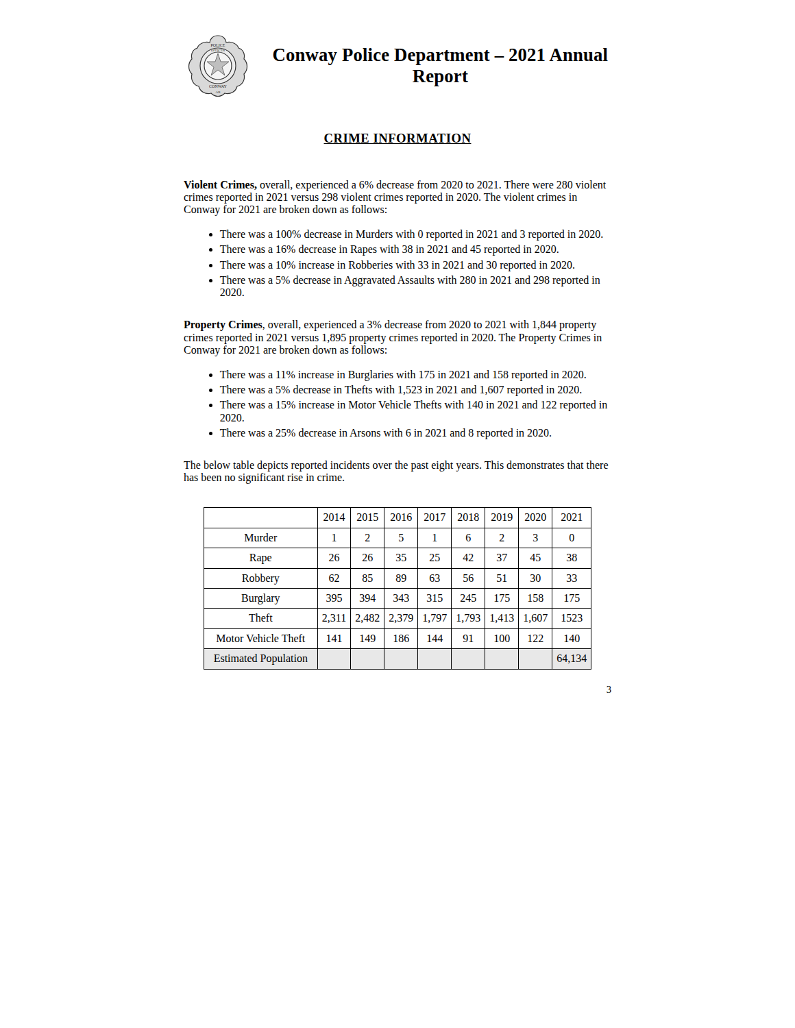POLICE OFFICER CONWAY AR
Conway Police Department – 2021 Annual Report
CRIME INFORMATION
Violent Crimes, overall, experienced a 6% decrease from 2020 to 2021. There were 280 violent crimes reported in 2021 versus 298 violent crimes reported in 2020. The violent crimes in Conway for 2021 are broken down as follows:
There was a 100% decrease in Murders with 0 reported in 2021 and 3 reported in 2020.
There was a 16% decrease in Rapes with 38 in 2021 and 45 reported in 2020.
There was a 10% increase in Robberies with 33 in 2021 and 30 reported in 2020.
There was a 5% decrease in Aggravated Assaults with 280 in 2021 and 298 reported in 2020.
Property Crimes, overall, experienced a 3% decrease from 2020 to 2021 with 1,844 property crimes reported in 2021 versus 1,895 property crimes reported in 2020. The Property Crimes in Conway for 2021 are broken down as follows:
There was a 11% increase in Burglaries with 175 in 2021 and 158 reported in 2020.
There was a 5% decrease in Thefts with 1,523 in 2021 and 1,607 reported in 2020.
There was a 15% increase in Motor Vehicle Thefts with 140 in 2021 and 122 reported in 2020.
There was a 25% decrease in Arsons with 6 in 2021 and 8 reported in 2020.
The below table depicts reported incidents over the past eight years. This demonstrates that there has been no significant rise in crime.
| | 2014 | 2015 | 2016 | 2017 | 2018 | 2019 | 2020 | 2021 |
| --- | --- | --- | --- | --- | --- | --- | --- | --- |
| Murder | 1 | 2 | 5 | 1 | 6 | 2 | 3 | 0 |
| Rape | 26 | 26 | 35 | 25 | 42 | 37 | 45 | 38 |
| Robbery | 62 | 85 | 89 | 63 | 56 | 51 | 30 | 33 |
| Burglary | 395 | 394 | 343 | 315 | 245 | 175 | 158 | 175 |
| Theft | 2,311 | 2,482 | 2,379 | 1,797 | 1,793 | 1,413 | 1,607 | 1523 |
| Motor Vehicle Theft | 141 | 149 | 186 | 144 | 91 | 100 | 122 | 140 |
| Estimated Population | | | | | | | | 64,134 |
3